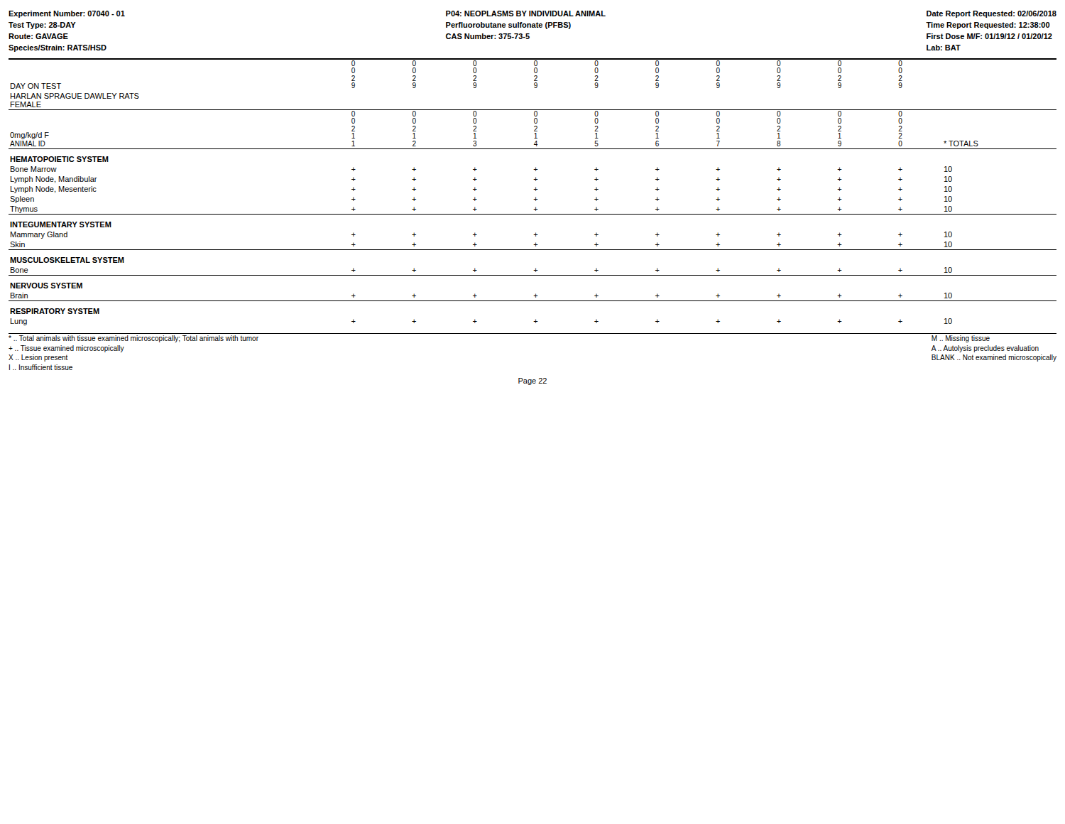Experiment Number: 07040 - 01
Test Type: 28-DAY
Route: GAVAGE
Species/Strain: RATS/HSD
P04: NEOPLASMS BY INDIVIDUAL ANIMAL
Perfluorobutane sulfonate (PFBS)
CAS Number: 375-73-5
Date Report Requested: 02/06/2018
Time Report Requested: 12:38:00
First Dose M/F: 01/19/12 / 01/20/12
Lab: BAT
| DAY ON TEST | 0 0 2 9 | 0 0 2 9 | 0 0 2 9 | 0 0 2 9 | 0 0 2 9 | 0 0 2 9 | 0 0 2 9 | 0 0 2 9 | 0 0 2 9 | 0 0 2 9 | |
| --- | --- | --- | --- | --- | --- | --- | --- | --- | --- | --- | --- |
| HARLAN SPRAGUE DAWLEY RATS FEMALE | | |
| 0mg/kg/d F ANIMAL ID | 0 0 2 1 1 | 0 0 2 1 2 | 0 0 2 1 3 | 0 0 2 1 4 | 0 0 2 1 5 | 0 0 2 1 6 | 0 0 2 1 7 | 0 0 2 1 8 | 0 0 2 1 9 | 0 0 2 2 0 | * TOTALS |
| HEMATOPOIETIC SYSTEM |
| Bone Marrow | + | + | + | + | + | + | + | + | + | + | 10 |
| Lymph Node, Mandibular | + | + | + | + | + | + | + | + | + | + | 10 |
| Lymph Node, Mesenteric | + | + | + | + | + | + | + | + | + | + | 10 |
| Spleen | + | + | + | + | + | + | + | + | + | + | 10 |
| Thymus | + | + | + | + | + | + | + | + | + | + | 10 |
| INTEGUMENTARY SYSTEM |
| Mammary Gland | + | + | + | + | + | + | + | + | + | + | 10 |
| Skin | + | + | + | + | + | + | + | + | + | + | 10 |
| MUSCULOSKELETAL SYSTEM |
| Bone | + | + | + | + | + | + | + | + | + | + | 10 |
| NERVOUS SYSTEM |
| Brain | + | + | + | + | + | + | + | + | + | + | 10 |
| RESPIRATORY SYSTEM |
| Lung | + | + | + | + | + | + | + | + | + | + | 10 |
* .. Total animals with tissue examined microscopically; Total animals with tumor
+ .. Tissue examined microscopically
X .. Lesion present
I .. Insufficient tissue
M .. Missing tissue
A .. Autolysis precludes evaluation
BLANK .. Not examined microscopically
Page 22